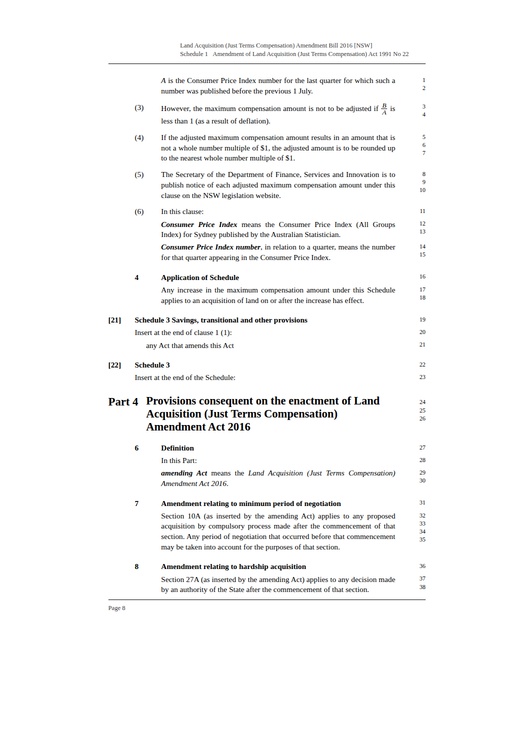Land Acquisition (Just Terms Compensation) Amendment Bill 2016 [NSW]
Schedule 1 Amendment of Land Acquisition (Just Terms Compensation) Act 1991 No 22
A is the Consumer Price Index number for the last quarter for which such a number was published before the previous 1 July.
12
(3)
However, the maximum compensation amount is not to be adjusted if BA is less than 1 (as a result of deflation).
34
(4)
If the adjusted maximum compensation amount results in an amount that is not a whole number multiple of $1, the adjusted amount is to be rounded up to the nearest whole number multiple of $1.
567
(5)
The Secretary of the Department of Finance, Services and Innovation is to publish notice of each adjusted maximum compensation amount under this clause on the NSW legislation website.
8910
(6)
In this clause:
11
Consumer Price Index means the Consumer Price Index (All Groups Index) for Sydney published by the Australian Statistician.
1213
Consumer Price Index number, in relation to a quarter, means the number for that quarter appearing in the Consumer Price Index.
1415
4
Application of Schedule
16
Any increase in the maximum compensation amount under this Schedule applies to an acquisition of land on or after the increase has effect.
1718
[21]
Schedule 3 Savings, transitional and other provisions
19
Insert at the end of clause 1 (1):
20
any Act that amends this Act
21
[22]
Schedule 3
22
Insert at the end of the Schedule:
23
Part 4
Provisions consequent on the enactment of Land Acquisition (Just Terms Compensation) Amendment Act 2016
242526
6
Definition
27
In this Part:
28
amending Act means the Land Acquisition (Just Terms Compensation) Amendment Act 2016.
2930
7
Amendment relating to minimum period of negotiation
31
Section 10A (as inserted by the amending Act) applies to any proposed acquisition by compulsory process made after the commencement of that section. Any period of negotiation that occurred before that commencement may be taken into account for the purposes of that section.
32333435
8
Amendment relating to hardship acquisition
36
Section 27A (as inserted by the amending Act) applies to any decision made by an authority of the State after the commencement of that section.
3738
Page 8